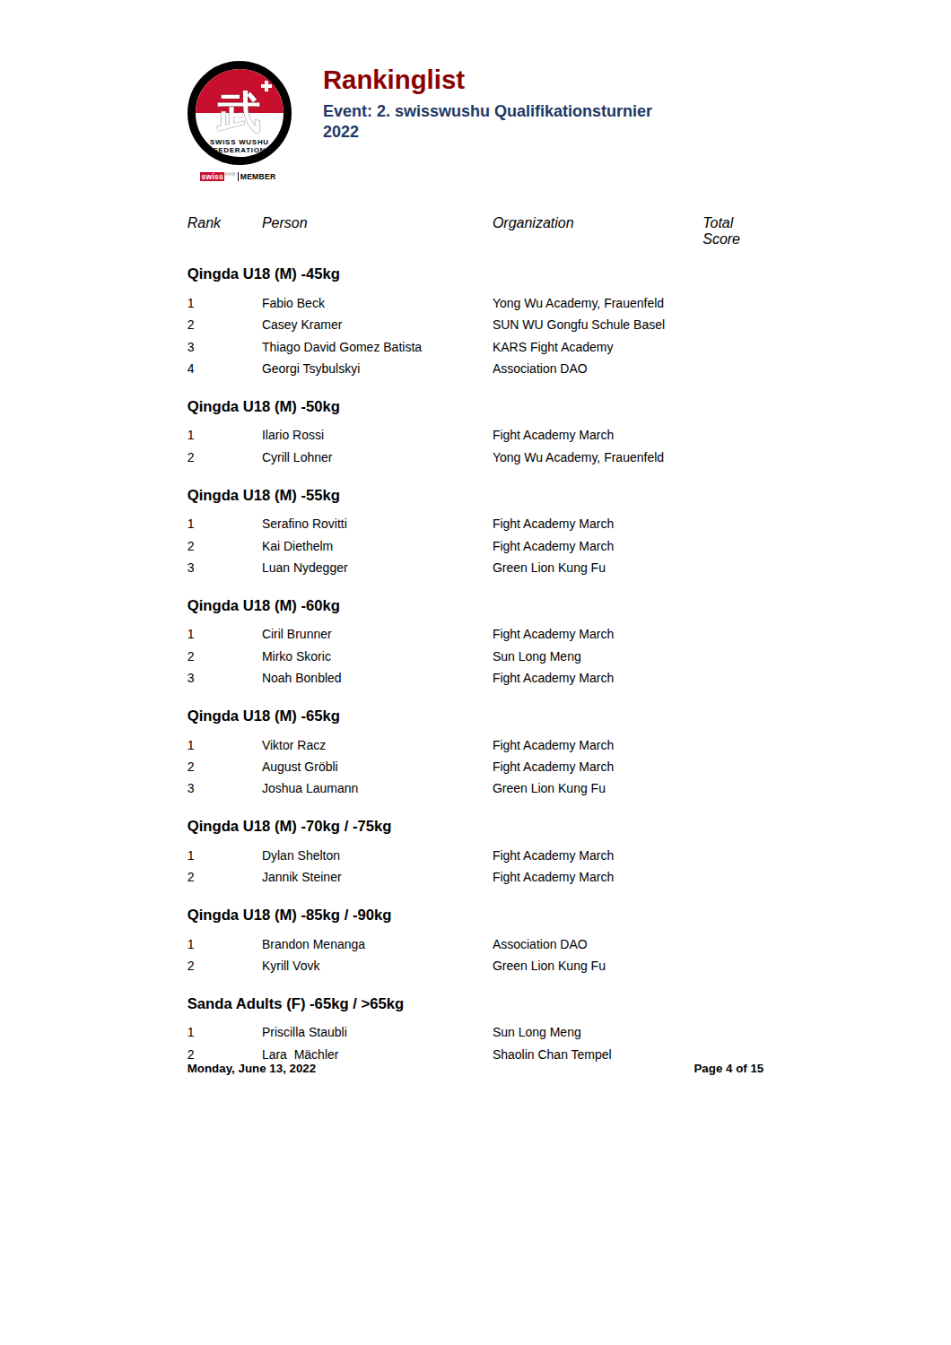武
SWISS WUSHU FEDERATION
swiss○○○MEMBER
Rankinglist
Event: 2. swisswushu Qualifikationsturnier
2022
Rank
Person
Organization
Total Score
Qingda U18 (M) -45kg
| 1 | Fabio Beck | Yong Wu Academy, Frauenfeld | |
| 2 | Casey Kramer | SUN WU Gongfu Schule Basel | |
| 3 | Thiago David Gomez Batista | KARS Fight Academy | |
| 4 | Georgi Tsybulskyi | Association DAO | |
Qingda U18 (M) -50kg
| 1 | Ilario Rossi | Fight Academy March | |
| 2 | Cyrill Lohner | Yong Wu Academy, Frauenfeld | |
Qingda U18 (M) -55kg
| 1 | Serafino Rovitti | Fight Academy March | |
| 2 | Kai Diethelm | Fight Academy March | |
| 3 | Luan Nydegger | Green Lion Kung Fu | |
Qingda U18 (M) -60kg
| 1 | Ciril Brunner | Fight Academy March | |
| 2 | Mirko Skoric | Sun Long Meng | |
| 3 | Noah Bonbled | Fight Academy March | |
Qingda U18 (M) -65kg
| 1 | Viktor Racz | Fight Academy March | |
| 2 | August Gröbli | Fight Academy March | |
| 3 | Joshua Laumann | Green Lion Kung Fu | |
Qingda U18 (M) -70kg / -75kg
| 1 | Dylan Shelton | Fight Academy March | |
| 2 | Jannik Steiner | Fight Academy March | |
Qingda U18 (M) -85kg / -90kg
| 1 | Brandon Menanga | Association DAO | |
| 2 | Kyrill Vovk | Green Lion Kung Fu | |
Sanda Adults (F) -65kg / >65kg
| 1 | Priscilla Staubli | Sun Long Meng | |
| 2 | Lara Mächler | Shaolin Chan Tempel | |
Monday, June 13, 2022
Page 4 of 15